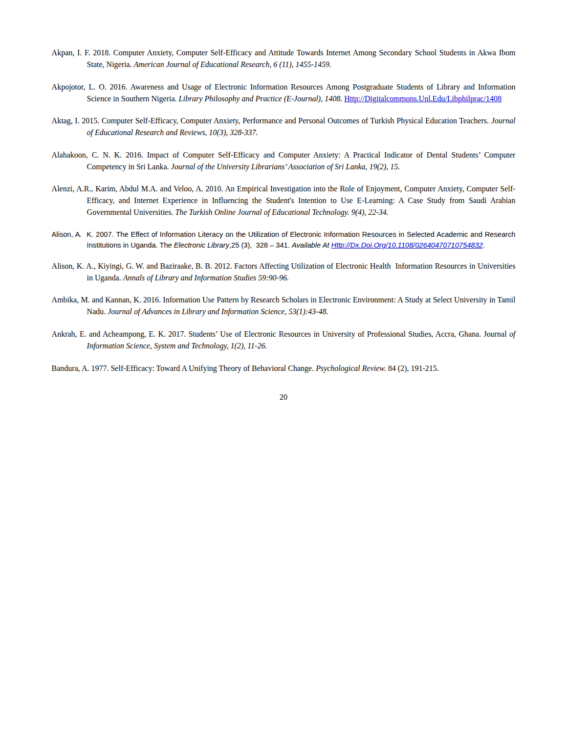Akpan, I. F. 2018. Computer Anxiety, Computer Self-Efficacy and Attitude Towards Internet Among Secondary School Students in Akwa Ibom State, Nigeria. American Journal of Educational Research, 6 (11), 1455-1459.
Akpojotor, L. O. 2016. Awareness and Usage of Electronic Information Resources Among Postgraduate Students of Library and Information Science in Southern Nigeria. Library Philosophy and Practice (E-Journal), 1408. Http://Digitalcommons.Unl.Edu/Libphilprac/1408
Aktag, I. 2015. Computer Self-Efficacy, Computer Anxiety, Performance and Personal Outcomes of Turkish Physical Education Teachers. Journal of Educational Research and Reviews, 10(3), 328-337.
Alahakoon, C. N. K. 2016. Impact of Computer Self-Efficacy and Computer Anxiety: A Practical Indicator of Dental Students’ Computer Competency in Sri Lanka. Journal of the University Librarians’ Association of Sri Lanka, 19(2), 15.
Alenzi, A.R., Karim, Abdul M.A. and Veloo, A. 2010. An Empirical Investigation into the Role of Enjoyment, Computer Anxiety, Computer Self-Efficacy, and Internet Experience in Influencing the Student's Intention to Use E-Learning: A Case Study from Saudi Arabian Governmental Universities. The Turkish Online Journal of Educational Technology. 9(4), 22-34.
Alison, A. K. 2007. The Effect of Information Literacy on the Utilization of Electronic Information Resources in Selected Academic and Research Institutions in Uganda. The Electronic Library,25 (3), 328 – 341. Available At Http://Dx.Doi.Org/10.1108/02640470710754832.
Alison, K. A., Kiyingi, G. W. and Baziraake, B. B. 2012. Factors Affecting Utilization of Electronic Health Information Resources in Universities in Uganda. Annals of Library and Information Studies 59:90-96.
Ambika, M. and Kannan, K. 2016. Information Use Pattern by Research Scholars in Electronic Environment: A Study at Select University in Tamil Nadu. Journal of Advances in Library and Information Science, 53(1):43-48.
Ankrah, E. and Acheampong, E. K. 2017. Students’ Use of Electronic Resources in University of Professional Studies, Accra, Ghana. Journal of Information Science, System and Technology, 1(2), 11-26.
Bandura, A. 1977. Self-Efficacy: Toward A Unifying Theory of Behavioral Change. Psychological Review. 84 (2), 191-215.
20